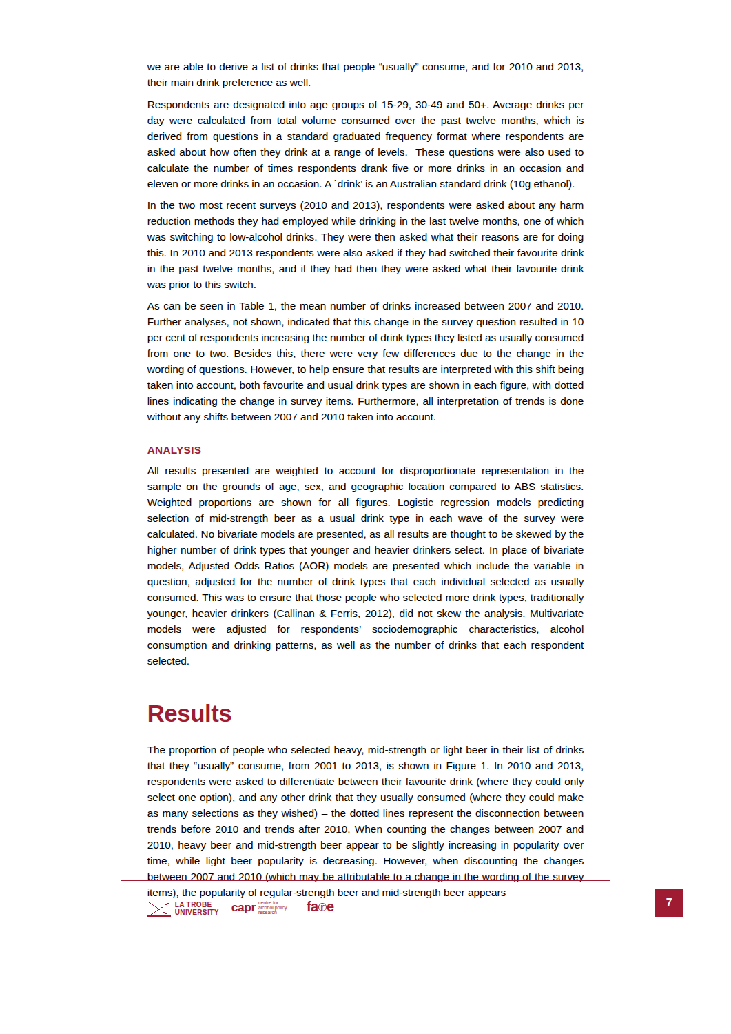we are able to derive a list of drinks that people “usually” consume, and for 2010 and 2013, their main drink preference as well.
Respondents are designated into age groups of 15-29, 30-49 and 50+. Average drinks per day were calculated from total volume consumed over the past twelve months, which is derived from questions in a standard graduated frequency format where respondents are asked about how often they drink at a range of levels. These questions were also used to calculate the number of times respondents drank five or more drinks in an occasion and eleven or more drinks in an occasion. A `drink’ is an Australian standard drink (10g ethanol).
In the two most recent surveys (2010 and 2013), respondents were asked about any harm reduction methods they had employed while drinking in the last twelve months, one of which was switching to low-alcohol drinks. They were then asked what their reasons are for doing this. In 2010 and 2013 respondents were also asked if they had switched their favourite drink in the past twelve months, and if they had then they were asked what their favourite drink was prior to this switch.
As can be seen in Table 1, the mean number of drinks increased between 2007 and 2010. Further analyses, not shown, indicated that this change in the survey question resulted in 10 per cent of respondents increasing the number of drink types they listed as usually consumed from one to two. Besides this, there were very few differences due to the change in the wording of questions. However, to help ensure that results are interpreted with this shift being taken into account, both favourite and usual drink types are shown in each figure, with dotted lines indicating the change in survey items. Furthermore, all interpretation of trends is done without any shifts between 2007 and 2010 taken into account.
ANALYSIS
All results presented are weighted to account for disproportionate representation in the sample on the grounds of age, sex, and geographic location compared to ABS statistics. Weighted proportions are shown for all figures. Logistic regression models predicting selection of mid-strength beer as a usual drink type in each wave of the survey were calculated. No bivariate models are presented, as all results are thought to be skewed by the higher number of drink types that younger and heavier drinkers select. In place of bivariate models, Adjusted Odds Ratios (AOR) models are presented which include the variable in question, adjusted for the number of drink types that each individual selected as usually consumed. This was to ensure that those people who selected more drink types, traditionally younger, heavier drinkers (Callinan & Ferris, 2012), did not skew the analysis. Multivariate models were adjusted for respondents’ sociodemographic characteristics, alcohol consumption and drinking patterns, as well as the number of drinks that each respondent selected.
Results
The proportion of people who selected heavy, mid-strength or light beer in their list of drinks that they “usually” consume, from 2001 to 2013, is shown in Figure 1. In 2010 and 2013, respondents were asked to differentiate between their favourite drink (where they could only select one option), and any other drink that they usually consumed (where they could make as many selections as they wished) – the dotted lines represent the disconnection between trends before 2010 and trends after 2010. When counting the changes between 2007 and 2010, heavy beer and mid-strength beer appear to be slightly increasing in popularity over time, while light beer popularity is decreasing. However, when discounting the changes between 2007 and 2010 (which may be attributable to a change in the wording of the survey items), the popularity of regular-strength beer and mid-strength beer appears
LA TROBE
UNIVERSITY
capr centre for alcohol policy research
fare
7